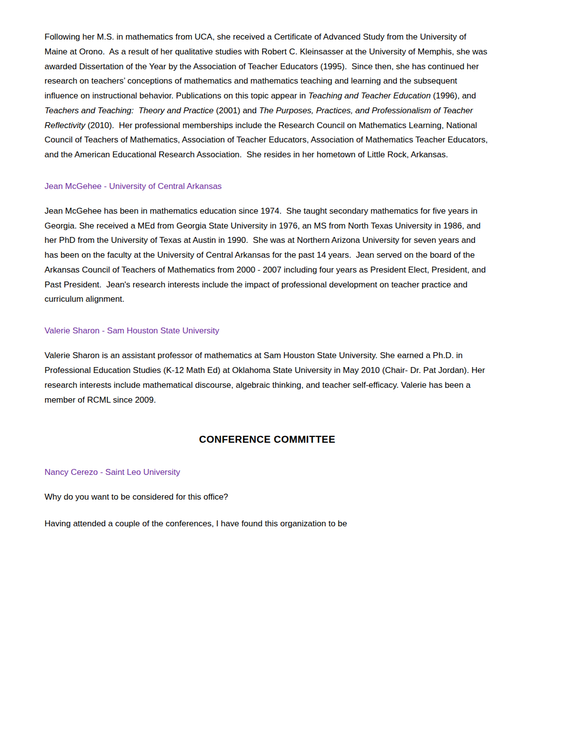Following her M.S. in mathematics from UCA, she received a Certificate of Advanced Study from the University of Maine at Orono. As a result of her qualitative studies with Robert C. Kleinsasser at the University of Memphis, she was awarded Dissertation of the Year by the Association of Teacher Educators (1995). Since then, she has continued her research on teachers’ conceptions of mathematics and mathematics teaching and learning and the subsequent influence on instructional behavior. Publications on this topic appear in Teaching and Teacher Education (1996), and Teachers and Teaching: Theory and Practice (2001) and The Purposes, Practices, and Professionalism of Teacher Reflectivity (2010). Her professional memberships include the Research Council on Mathematics Learning, National Council of Teachers of Mathematics, Association of Teacher Educators, Association of Mathematics Teacher Educators, and the American Educational Research Association. She resides in her hometown of Little Rock, Arkansas.
Jean McGehee - University of Central Arkansas
Jean McGehee has been in mathematics education since 1974. She taught secondary mathematics for five years in Georgia. She received a MEd from Georgia State University in 1976, an MS from North Texas University in 1986, and her PhD from the University of Texas at Austin in 1990. She was at Northern Arizona University for seven years and has been on the faculty at the University of Central Arkansas for the past 14 years. Jean served on the board of the Arkansas Council of Teachers of Mathematics from 2000 - 2007 including four years as President Elect, President, and Past President. Jean's research interests include the impact of professional development on teacher practice and curriculum alignment.
Valerie Sharon - Sam Houston State University
Valerie Sharon is an assistant professor of mathematics at Sam Houston State University. She earned a Ph.D. in Professional Education Studies (K-12 Math Ed) at Oklahoma State University in May 2010 (Chair- Dr. Pat Jordan). Her research interests include mathematical discourse, algebraic thinking, and teacher self-efficacy. Valerie has been a member of RCML since 2009.
CONFERENCE COMMITTEE
Nancy Cerezo - Saint Leo University
Why do you want to be considered for this office?
Having attended a couple of the conferences, I have found this organization to be